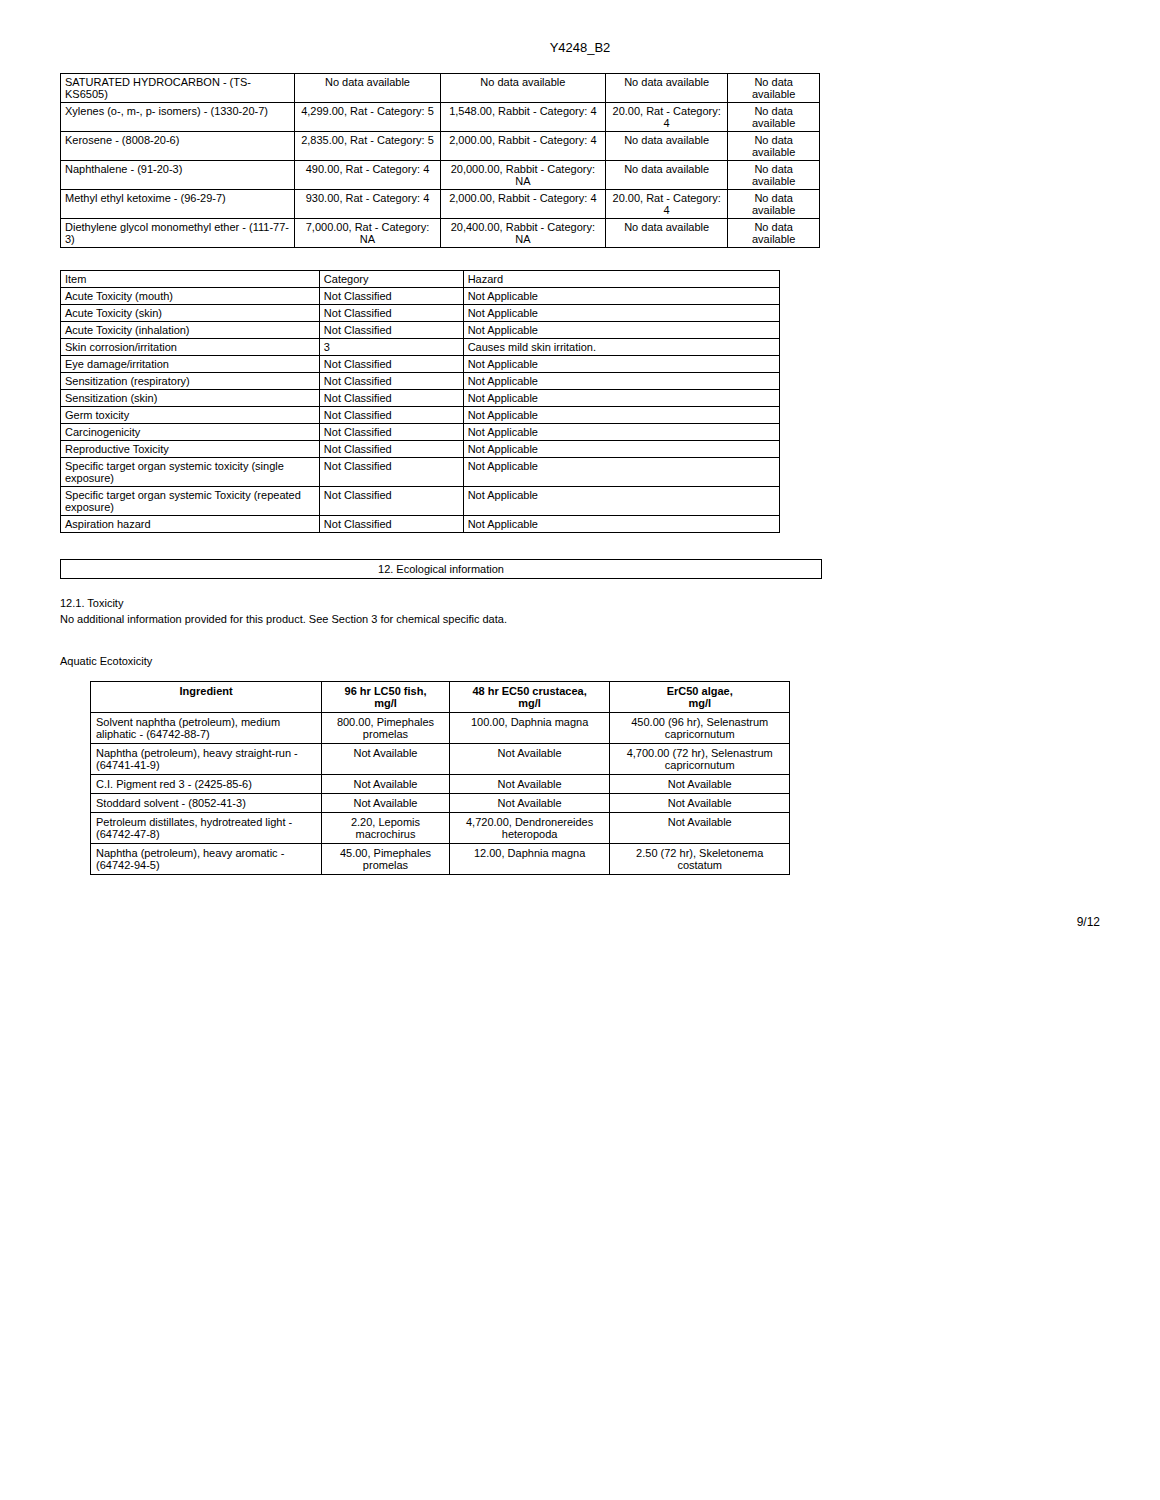Y4248_B2
| SATURATED HYDROCARBON - (TS-KS6505) | No data available | No data available | No data available | No data available |
| Xylenes (o-, m-, p- isomers) - (1330-20-7) | 4,299.00, Rat - Category: 5 | 1,548.00, Rabbit - Category: 4 | 20.00, Rat - Category: 4 | No data available |
| Kerosene - (8008-20-6) | 2,835.00, Rat - Category: 5 | 2,000.00, Rabbit - Category: 4 | No data available | No data available |
| Naphthalene - (91-20-3) | 490.00, Rat - Category: 4 | 20,000.00, Rabbit - Category: NA | No data available | No data available |
| Methyl ethyl ketoxime - (96-29-7) | 930.00, Rat - Category: 4 | 2,000.00, Rabbit - Category: 4 | 20.00, Rat - Category: 4 | No data available |
| Diethylene glycol monomethyl ether - (111-77-3) | 7,000.00, Rat - Category: NA | 20,400.00, Rabbit - Category: NA | No data available | No data available |
| Item | Category | Hazard |
| Acute Toxicity (mouth) | Not Classified | Not Applicable |
| Acute Toxicity (skin) | Not Classified | Not Applicable |
| Acute Toxicity (inhalation) | Not Classified | Not Applicable |
| Skin corrosion/irritation | 3 | Causes mild skin irritation. |
| Eye damage/irritation | Not Classified | Not Applicable |
| Sensitization (respiratory) | Not Classified | Not Applicable |
| Sensitization (skin) | Not Classified | Not Applicable |
| Germ toxicity | Not Classified | Not Applicable |
| Carcinogenicity | Not Classified | Not Applicable |
| Reproductive Toxicity | Not Classified | Not Applicable |
| Specific target organ systemic toxicity (single exposure) | Not Classified | Not Applicable |
| Specific target organ systemic Toxicity (repeated exposure) | Not Classified | Not Applicable |
| Aspiration hazard | Not Classified | Not Applicable |
12. Ecological information
12.1. Toxicity
No additional information provided for this product. See Section 3 for chemical specific data.
Aquatic Ecotoxicity
| Ingredient | 96 hr LC50 fish, mg/l | 48 hr EC50 crustacea, mg/l | ErC50 algae, mg/l |
| --- | --- | --- | --- |
| Solvent naphtha (petroleum), medium aliphatic - (64742-88-7) | 800.00, Pimephales promelas | 100.00, Daphnia magna | 450.00 (96 hr), Selenastrum capricornutum |
| Naphtha (petroleum), heavy straight-run - (64741-41-9) | Not Available | Not Available | 4,700.00 (72 hr), Selenastrum capricornutum |
| C.I. Pigment red 3 - (2425-85-6) | Not Available | Not Available | Not Available |
| Stoddard solvent - (8052-41-3) | Not Available | Not Available | Not Available |
| Petroleum distillates, hydrotreated light - (64742-47-8) | 2.20, Lepomis macrochirus | 4,720.00, Dendronereides heteropoda | Not Available |
| Naphtha (petroleum), heavy aromatic - (64742-94-5) | 45.00, Pimephales promelas | 12.00, Daphnia magna | 2.50 (72 hr), Skeletonema costatum |
9/12